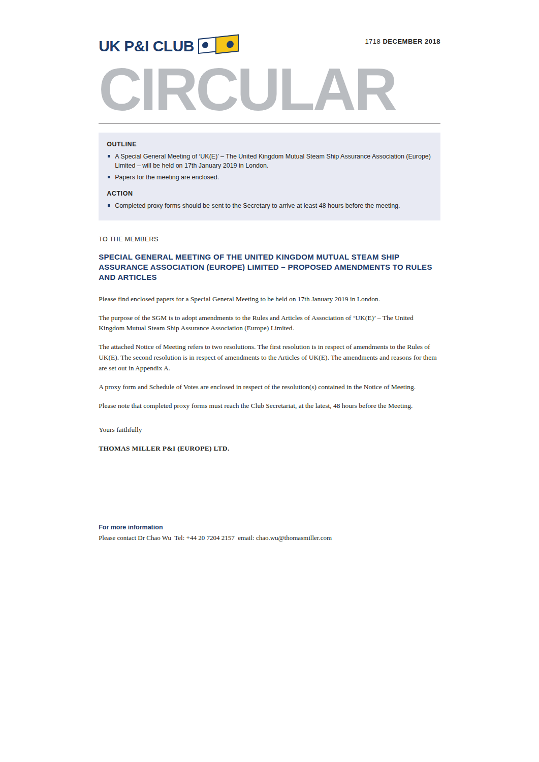UK P&I CLUB
1718 DECEMBER 2018
CIRCULAR
OUTLINE
A Special General Meeting of ‘UK(E)’ – The United Kingdom Mutual Steam Ship Assurance Association (Europe) Limited – will be held on 17th January 2019 in London.
Papers for the meeting are enclosed.
ACTION
Completed proxy forms should be sent to the Secretary to arrive at least 48 hours before the meeting.
TO THE MEMBERS
Special General Meeting of The United Kingdom Mutual Steam Ship Assurance Association (Europe) Limited – Proposed Amendments to Rules and Articles
Please find enclosed papers for a Special General Meeting to be held on 17th January 2019 in London.
The purpose of the SGM is to adopt amendments to the Rules and Articles of Association of ‘UK(E)’ – The United Kingdom Mutual Steam Ship Assurance Association (Europe) Limited.
The attached Notice of Meeting refers to two resolutions. The first resolution is in respect of amendments to the Rules of UK(E). The second resolution is in respect of amendments to the Articles of UK(E). The amendments and reasons for them are set out in Appendix A.
A proxy form and Schedule of Votes are enclosed in respect of the resolution(s) contained in the Notice of Meeting.
Please note that completed proxy forms must reach the Club Secretariat, at the latest, 48 hours before the Meeting.
Yours faithfully
THOMAS MILLER P&I (EUROPE) LTD.
For more information
Please contact Dr Chao Wu Tel: +44 20 7204 2157 email: chao.wu@thomasmiller.com